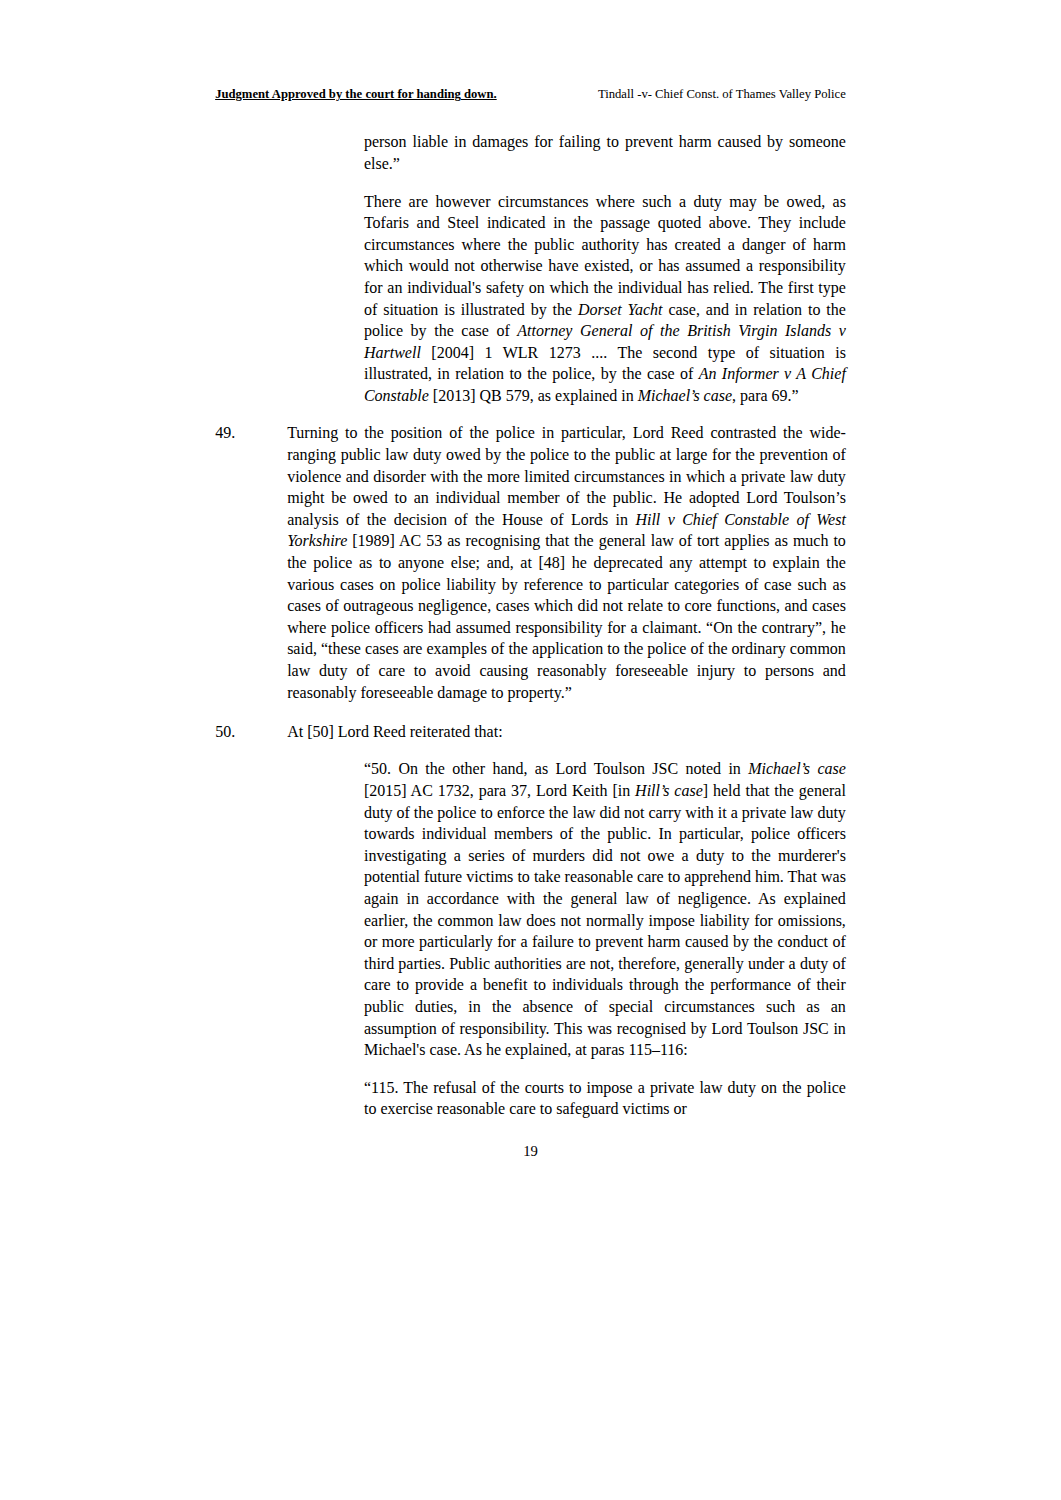Judgment Approved by the court for handing down. Tindall -v- Chief Const. of Thames Valley Police
person liable in damages for failing to prevent harm caused by someone else.”
There are however circumstances where such a duty may be owed, as Tofaris and Steel indicated in the passage quoted above. They include circumstances where the public authority has created a danger of harm which would not otherwise have existed, or has assumed a responsibility for an individual's safety on which the individual has relied. The first type of situation is illustrated by the Dorset Yacht case, and in relation to the police by the case of Attorney General of the British Virgin Islands v Hartwell [2004] 1 WLR 1273 .... The second type of situation is illustrated, in relation to the police, by the case of An Informer v A Chief Constable [2013] QB 579, as explained in Michael’s case, para 69.”
49.
Turning to the position of the police in particular, Lord Reed contrasted the wide-ranging public law duty owed by the police to the public at large for the prevention of violence and disorder with the more limited circumstances in which a private law duty might be owed to an individual member of the public. He adopted Lord Toulson’s analysis of the decision of the House of Lords in Hill v Chief Constable of West Yorkshire [1989] AC 53 as recognising that the general law of tort applies as much to the police as to anyone else; and, at [48] he deprecated any attempt to explain the various cases on police liability by reference to particular categories of case such as cases of outrageous negligence, cases which did not relate to core functions, and cases where police officers had assumed responsibility for a claimant. “On the contrary”, he said, “these cases are examples of the application to the police of the ordinary common law duty of care to avoid causing reasonably foreseeable injury to persons and reasonably foreseeable damage to property.”
50.
At [50] Lord Reed reiterated that:
“50. On the other hand, as Lord Toulson JSC noted in Michael’s case [2015] AC 1732, para 37, Lord Keith [in Hill’s case] held that the general duty of the police to enforce the law did not carry with it a private law duty towards individual members of the public. In particular, police officers investigating a series of murders did not owe a duty to the murderer's potential future victims to take reasonable care to apprehend him. That was again in accordance with the general law of negligence. As explained earlier, the common law does not normally impose liability for omissions, or more particularly for a failure to prevent harm caused by the conduct of third parties. Public authorities are not, therefore, generally under a duty of care to provide a benefit to individuals through the performance of their public duties, in the absence of special circumstances such as an assumption of responsibility. This was recognised by Lord Toulson JSC in Michael's case. As he explained, at paras 115–116:
“115. The refusal of the courts to impose a private law duty on the police to exercise reasonable care to safeguard victims or
19